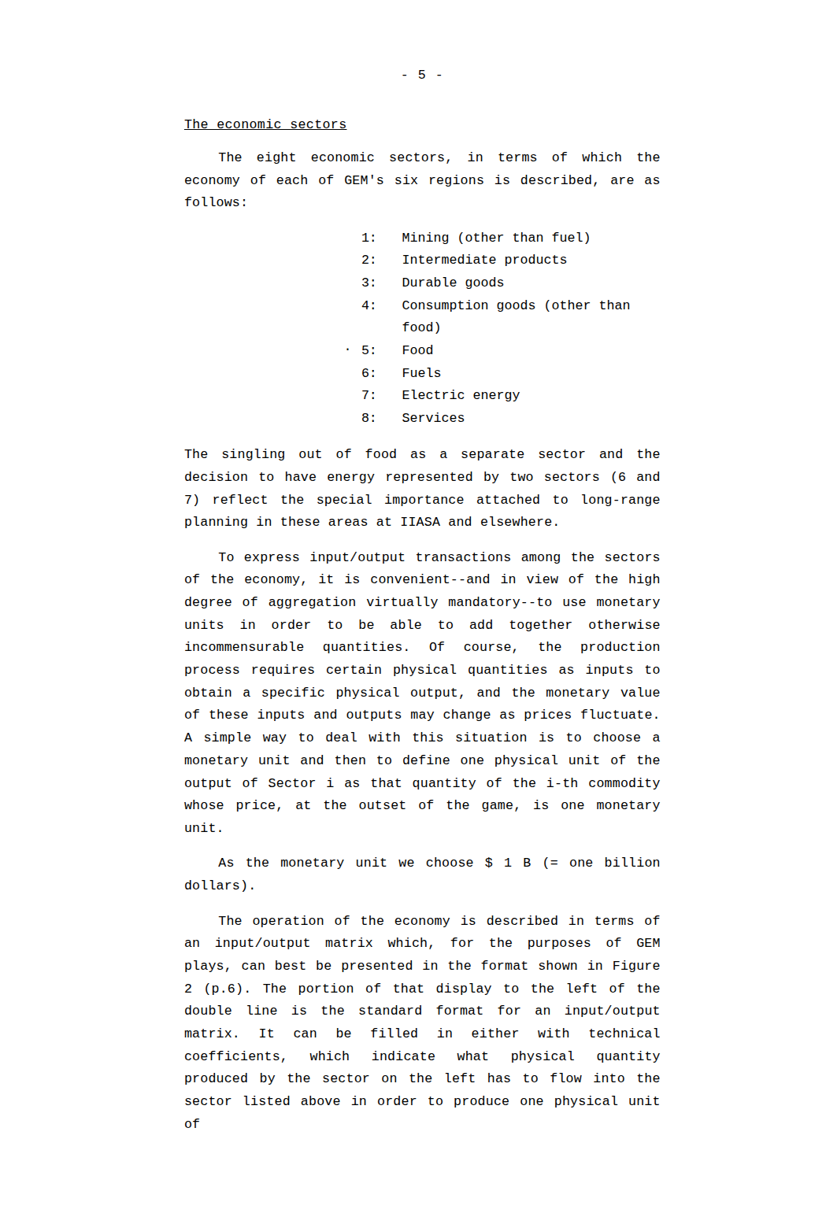- 5 -
The economic sectors
The eight economic sectors, in terms of which the economy of each of GEM's six regions is described, are as follows:
1: Mining (other than fuel)
2: Intermediate products
3: Durable goods
4: Consumption goods (other than food)
5: Food
6: Fuels
7: Electric energy
8: Services
The singling out of food as a separate sector and the decision to have energy represented by two sectors (6 and 7) reflect the special importance attached to long-range planning in these areas at IIASA and elsewhere.
To express input/output transactions among the sectors of the economy, it is convenient--and in view of the high degree of aggregation virtually mandatory--to use monetary units in order to be able to add together otherwise incommensurable quantities. Of course, the production process requires certain physical quantities as inputs to obtain a specific physical output, and the monetary value of these inputs and outputs may change as prices fluctuate. A simple way to deal with this situation is to choose a monetary unit and then to define one physical unit of the output of Sector i as that quantity of the i-th commodity whose price, at the outset of the game, is one monetary unit.
As the monetary unit we choose $ 1 B (= one billion dollars).
The operation of the economy is described in terms of an input/output matrix which, for the purposes of GEM plays, can best be presented in the format shown in Figure 2 (p.6). The portion of that display to the left of the double line is the standard format for an input/output matrix. It can be filled in either with technical coefficients, which indicate what physical quantity produced by the sector on the left has to flow into the sector listed above in order to produce one physical unit of